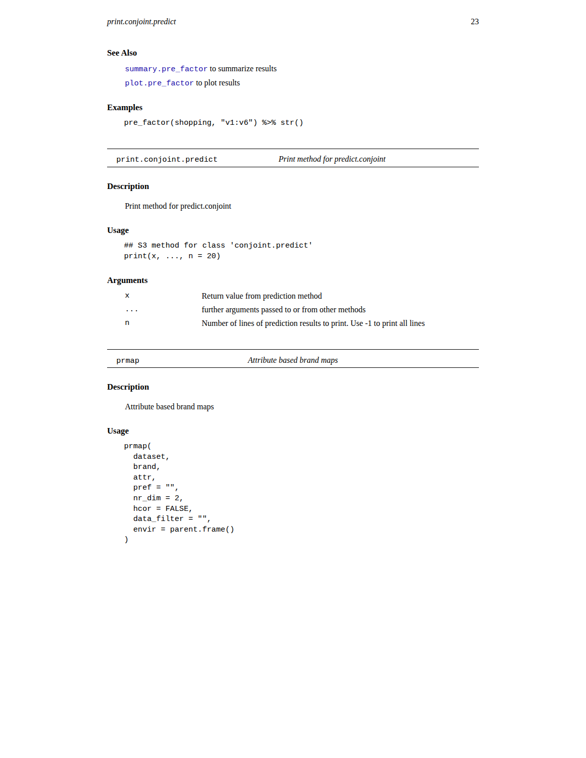print.conjoint.predict 23
See Also
summary.pre_factor to summarize results
plot.pre_factor to plot results
Examples
pre_factor(shopping, "v1:v6") %>% str()
print.conjoint.predict Print method for predict.conjoint
Description
Print method for predict.conjoint
Usage
## S3 method for class 'conjoint.predict'
print(x, ..., n = 20)
Arguments
x
Return value from prediction method
...
further arguments passed to or from other methods
n
Number of lines of prediction results to print. Use -1 to print all lines
prmap Attribute based brand maps
Description
Attribute based brand maps
Usage
prmap(
  dataset,
  brand,
  attr,
  pref = "",
  nr_dim = 2,
  hcor = FALSE,
  data_filter = "",
  envir = parent.frame()
)